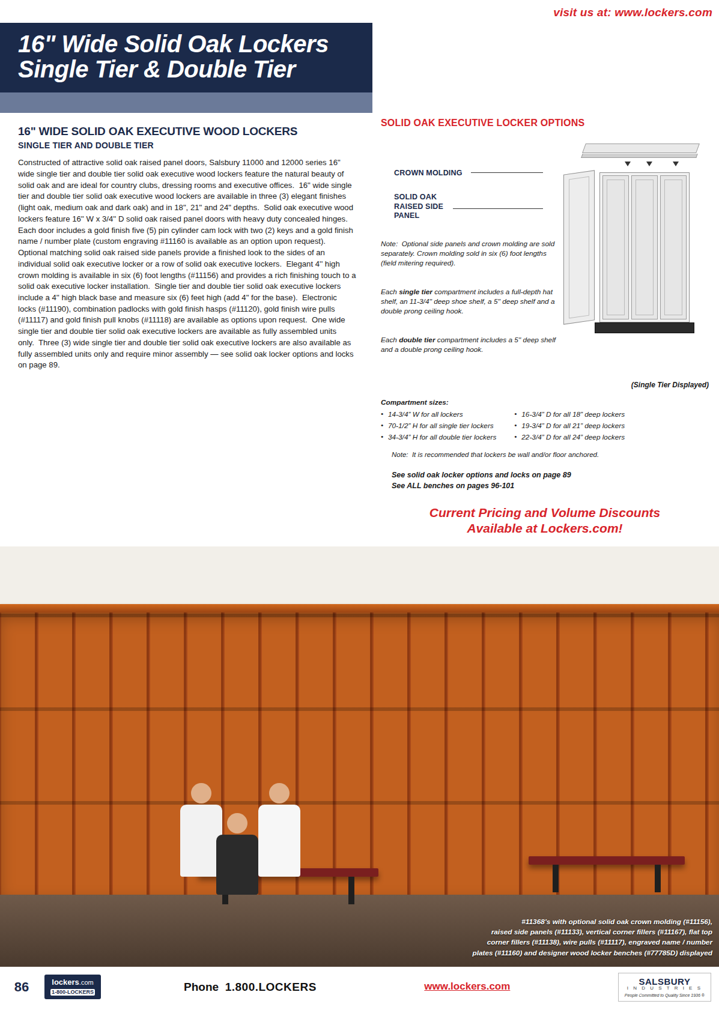visit us at: www.lockers.com
16" Wide Solid Oak Lockers
Single Tier & Double Tier
16" WIDE SOLID OAK EXECUTIVE WOOD LOCKERS
SINGLE TIER AND DOUBLE TIER
Constructed of attractive solid oak raised panel doors, Salsbury 11000 and 12000 series 16" wide single tier and double tier solid oak executive wood lockers feature the natural beauty of solid oak and are ideal for country clubs, dressing rooms and executive offices. 16" wide single tier and double tier solid oak executive wood lockers are available in three (3) elegant finishes (light oak, medium oak and dark oak) and in 18", 21" and 24" depths. Solid oak executive wood lockers feature 16'' W x 3/4'' D solid oak raised panel doors with heavy duty concealed hinges. Each door includes a gold finish five (5) pin cylinder cam lock with two (2) keys and a gold finish name / number plate (custom engraving #11160 is available as an option upon request). Optional matching solid oak raised side panels provide a finished look to the sides of an individual solid oak executive locker or a row of solid oak executive lockers. Elegant 4'' high crown molding is available in six (6) foot lengths (#11156) and provides a rich finishing touch to a solid oak executive locker installation. Single tier and double tier solid oak executive lockers include a 4'' high black base and measure six (6) feet high (add 4" for the base). Electronic locks (#11190), combination padlocks with gold finish hasps (#11120), gold finish wire pulls (#11117) and gold finish pull knobs (#11118) are available as options upon request. One wide single tier and double tier solid oak executive lockers are available as fully assembled units only. Three (3) wide single tier and double tier solid oak executive lockers are also available as fully assembled units only and require minor assembly — see solid oak locker options and locks on page 89.
SOLID OAK EXECUTIVE LOCKER OPTIONS
CROWN MOLDING
SOLID OAK
RAISED SIDE
PANEL
Note: Optional side panels and crown molding are sold separately. Crown molding sold in six (6) foot lengths (field mitering required).
Each single tier compartment includes a full-depth hat shelf, an 11-3/4'' deep shoe shelf, a 5'' deep shelf and a double prong ceiling hook.
Each double tier compartment includes a 5'' deep shelf and a double prong ceiling hook.
(Single Tier Displayed)
Compartment sizes:
14-3/4” W for all lockers
70-1/2” H for all single tier lockers
34-3/4” H for all double tier lockers
16-3/4” D for all 18” deep lockers
19-3/4” D for all 21” deep lockers
22-3/4” D for all 24” deep lockers
Note: It is recommended that lockers be wall and/or floor anchored.
See solid oak locker options and locks on page 89
See ALL benches on pages 96-101
Current Pricing and Volume Discounts
Available at Lockers.com!
#11368’s with optional solid oak crown molding (#11156),
raised side panels (#11133), vertical corner fillers (#11167), flat top
corner fillers (#11138), wire pulls (#11117), engraved name / number
plates (#11160) and designer wood locker benches (#77785D) displayed
86
lockers.com 1-800-LOCKERS
Phone 1.800.LOCKERS
www.lockers.com
SALSBURY
I N D U S T R I E S
People Committed to Quality Since 1936 ®